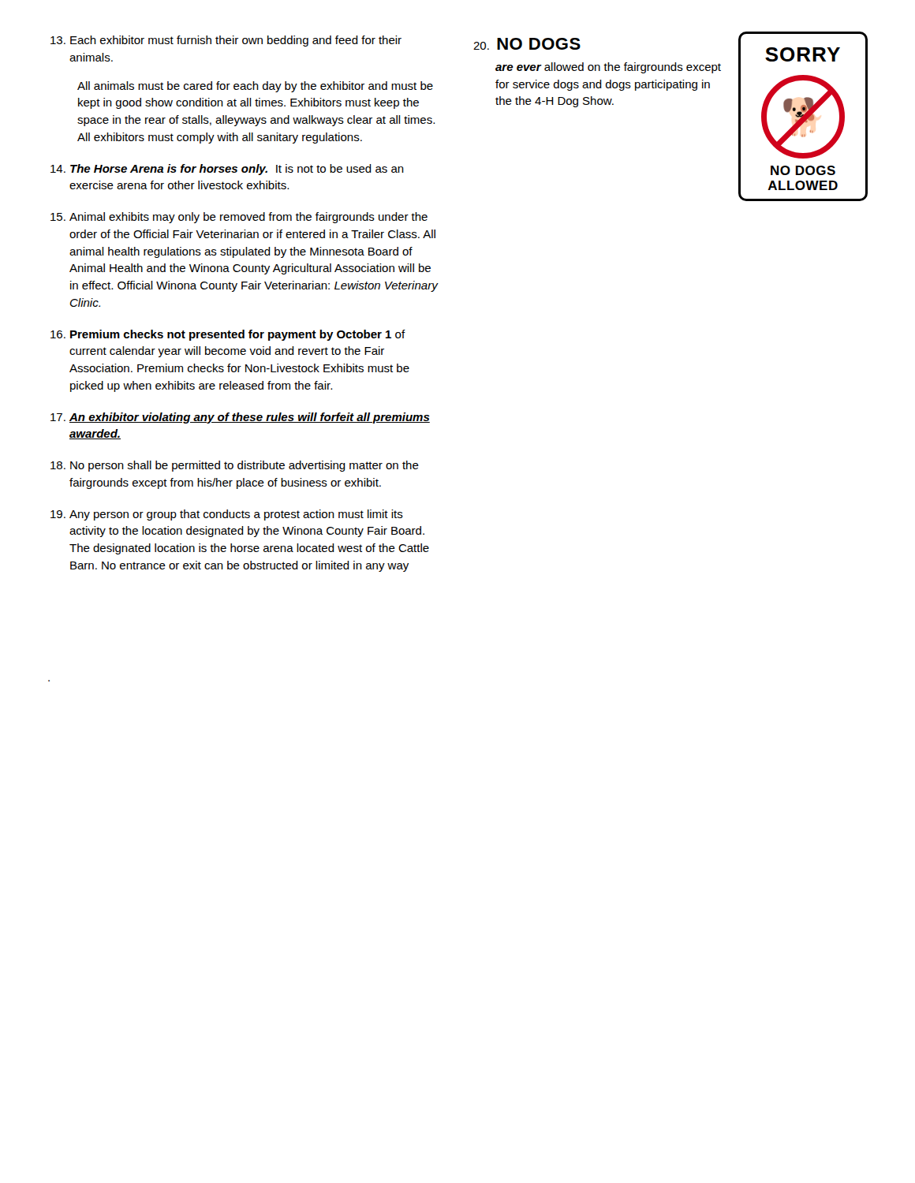Each exhibitor must furnish their own bedding and feed for their animals.
All animals must be cared for each day by the exhibitor and must be kept in good show condition at all times. Exhibitors must keep the space in the rear of stalls, alleyways and walkways clear at all times. All exhibitors must comply with all sanitary regulations.
The Horse Arena is for horses only. It is not to be used as an exercise arena for other livestock exhibits.
Animal exhibits may only be removed from the fairgrounds under the order of the Official Fair Veterinarian or if entered in a Trailer Class. All animal health regulations as stipulated by the Minnesota Board of Animal Health and the Winona County Agricultural Association will be in effect. Official Winona County Fair Veterinarian: Lewiston Veterinary Clinic.
Premium checks not presented for payment by October 1 of current calendar year will become void and revert to the Fair Association. Premium checks for Non-Livestock Exhibits must be picked up when exhibits are released from the fair.
An exhibitor violating any of these rules will forfeit all premiums awarded.
No person shall be permitted to distribute advertising matter on the fairgrounds except from his/her place of business or exhibit.
Any person or group that conducts a protest action must limit its activity to the location designated by the Winona County Fair Board. The designated location is the horse arena located west of the Cattle Barn. No entrance or exit can be obstructed or limited in any way
.
20. NO DOGS
are ever allowed on the fairgrounds except for service dogs and dogs participating in the the 4-H Dog Show.
SORRY
🐕
NO DOGS
ALLOWED